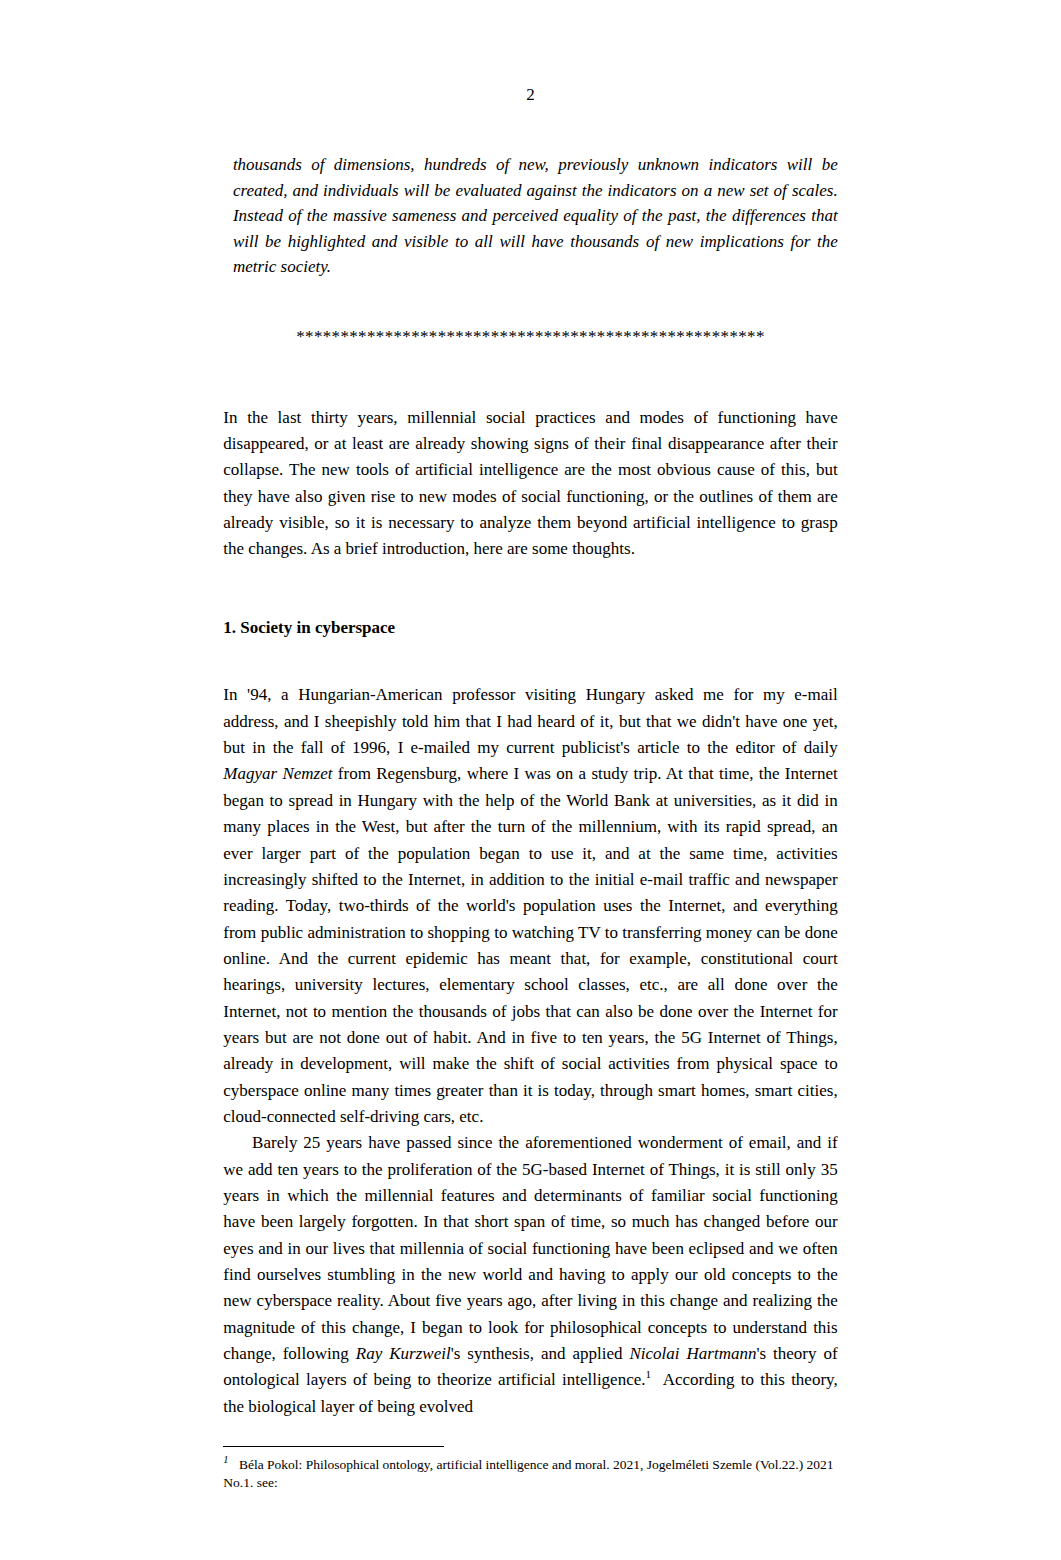2
thousands of dimensions, hundreds of new, previously unknown indicators will be created, and individuals will be evaluated against the indicators on a new set of scales. Instead of the massive sameness and perceived equality of the past, the differences that will be highlighted and visible to all will have thousands of new implications for the metric society.
*****************************************************
In the last thirty years, millennial social practices and modes of functioning have disappeared, or at least are already showing signs of their final disappearance after their collapse. The new tools of artificial intelligence are the most obvious cause of this, but they have also given rise to new modes of social functioning, or the outlines of them are already visible, so it is necessary to analyze them beyond artificial intelligence to grasp the changes. As a brief introduction, here are some thoughts.
1. Society in cyberspace
In '94, a Hungarian-American professor visiting Hungary asked me for my e-mail address, and I sheepishly told him that I had heard of it, but that we didn't have one yet, but in the fall of 1996, I e-mailed my current publicist's article to the editor of daily Magyar Nemzet from Regensburg, where I was on a study trip. At that time, the Internet began to spread in Hungary with the help of the World Bank at universities, as it did in many places in the West, but after the turn of the millennium, with its rapid spread, an ever larger part of the population began to use it, and at the same time, activities increasingly shifted to the Internet, in addition to the initial e-mail traffic and newspaper reading. Today, two-thirds of the world's population uses the Internet, and everything from public administration to shopping to watching TV to transferring money can be done online. And the current epidemic has meant that, for example, constitutional court hearings, university lectures, elementary school classes, etc., are all done over the Internet, not to mention the thousands of jobs that can also be done over the Internet for years but are not done out of habit. And in five to ten years, the 5G Internet of Things, already in development, will make the shift of social activities from physical space to cyberspace online many times greater than it is today, through smart homes, smart cities, cloud-connected self-driving cars, etc.
Barely 25 years have passed since the aforementioned wonderment of email, and if we add ten years to the proliferation of the 5G-based Internet of Things, it is still only 35 years in which the millennial features and determinants of familiar social functioning have been largely forgotten. In that short span of time, so much has changed before our eyes and in our lives that millennia of social functioning have been eclipsed and we often find ourselves stumbling in the new world and having to apply our old concepts to the new cyberspace reality. About five years ago, after living in this change and realizing the magnitude of this change, I began to look for philosophical concepts to understand this change, following Ray Kurzweil's synthesis, and applied Nicolai Hartmann's theory of ontological layers of being to theorize artificial intelligence.1 According to this theory, the biological layer of being evolved
1 Béla Pokol: Philosophical ontology, artificial intelligence and moral. 2021, Jogelméleti Szemle (Vol.22.) 2021 No.1. see: